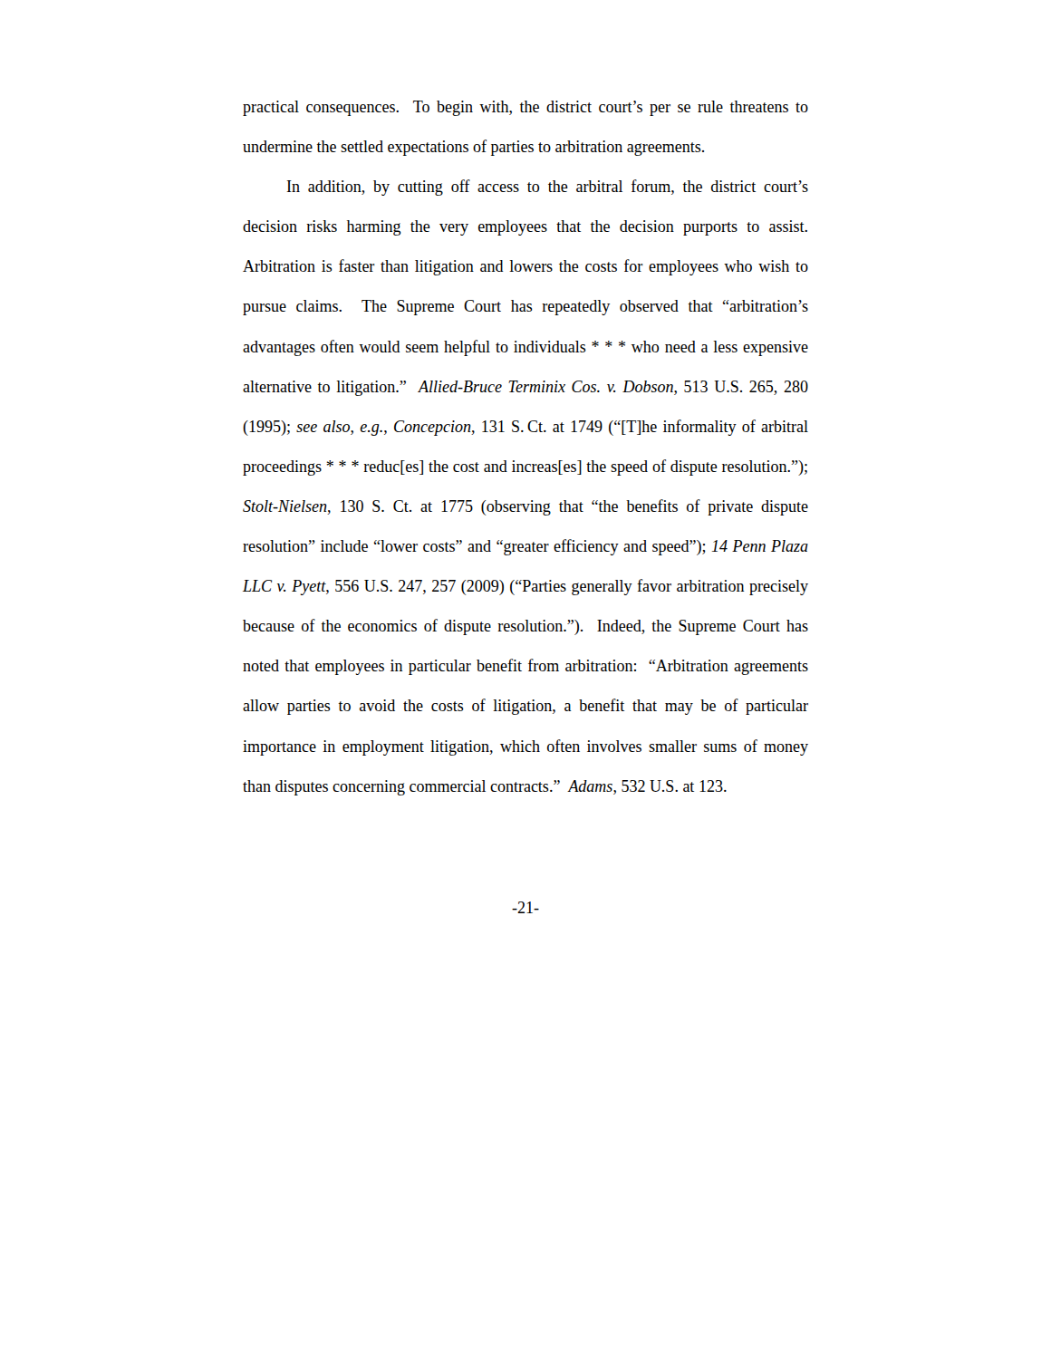practical consequences. To begin with, the district court’s per se rule threatens to undermine the settled expectations of parties to arbitration agreements.
In addition, by cutting off access to the arbitral forum, the district court’s decision risks harming the very employees that the decision purports to assist. Arbitration is faster than litigation and lowers the costs for employees who wish to pursue claims. The Supreme Court has repeatedly observed that “arbitration’s advantages often would seem helpful to individuals * * * who need a less expensive alternative to litigation.” Allied-Bruce Terminix Cos. v. Dobson, 513 U.S. 265, 280 (1995); see also, e.g., Concepcion, 131 S. Ct. at 1749 (“[T]he informality of arbitral proceedings * * * reduc[es] the cost and increas[es] the speed of dispute resolution.”); Stolt-Nielsen, 130 S. Ct. at 1775 (observing that “the benefits of private dispute resolution” include “lower costs” and “greater efficiency and speed”); 14 Penn Plaza LLC v. Pyett, 556 U.S. 247, 257 (2009) (“Parties generally favor arbitration precisely because of the economics of dispute resolution.”). Indeed, the Supreme Court has noted that employees in particular benefit from arbitration: “Arbitration agreements allow parties to avoid the costs of litigation, a benefit that may be of particular importance in employment litigation, which often involves smaller sums of money than disputes concerning commercial contracts.” Adams, 532 U.S. at 123.
-21-